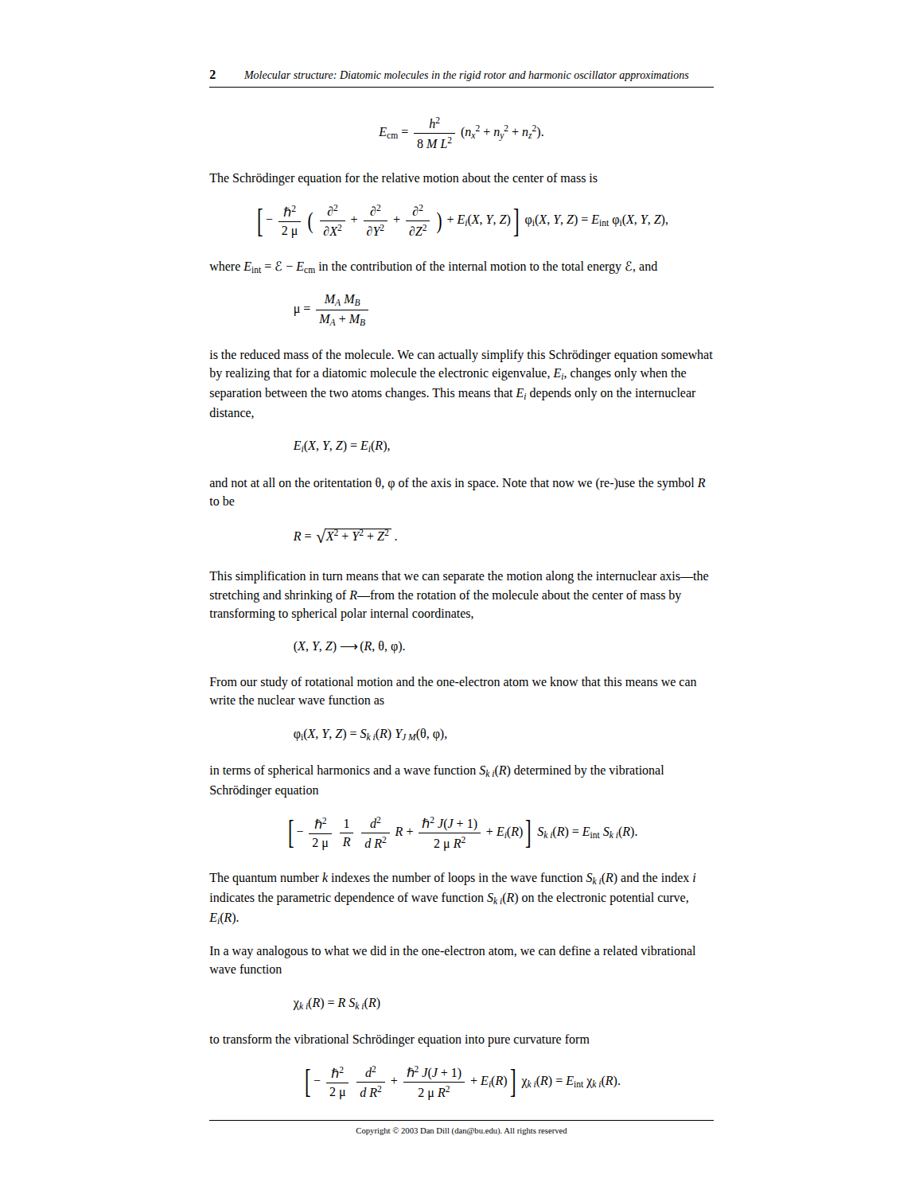2 Molecular structure: Diatomic molecules in the rigid rotor and harmonic oscillator approximations
Ecm = h 2 8 M L 2 (nx 2 + ny 2 + nz 2).
The Schrödinger equation for the relative motion about the center of mass is
[− ℏ2 2 μ ( ∂2 ∂X 2 + ∂2 ∂Y 2 + ∂2 ∂Z 2 ) + Ei(X, Y, Z)] φi(X, Y, Z) = Eint φi(X, Y, Z),
where Eint = ℰ − Ecm in the contribution of the internal motion to the total energy ℰ, and
μ = MA MB MA + MB
is the reduced mass of the molecule. We can actually simplify this Schrödinger equation somewhat by realizing that for a diatomic molecule the electronic eigenvalue, Ei, changes only when the separation between the two atoms changes. This means that Ei depends only on the internuclear distance,
Ei(X, Y, Z) = Ei(R),
and not at all on the oritentation θ, φ of the axis in space. Note that now we (re-)use the symbol R to be
R = √X 2 + Y 2 + Z 2 .
This simplification in turn means that we can separate the motion along the internuclear axis—the stretching and shrinking of R—from the rotation of the molecule about the center of mass by transforming to spherical polar internal coordinates,
(X, Y, Z) ⟶ (R, θ, φ).
From our study of rotational motion and the one-electron atom we know that this means we can write the nuclear wave function as
φi(X, Y, Z) = Sk i(R) YJ M(θ, φ),
in terms of spherical harmonics and a wave function Sk i(R) determined by the vibrational Schrödinger equation
[− ℏ2 2 μ 1 R d 2 d R 2 R + ℏ2 J(J + 1) 2 μ R 2 + Ei(R)] Sk i(R) = Eint Sk i(R).
The quantum number k indexes the number of loops in the wave function Sk i(R) and the index i indicates the parametric dependence of wave function Sk i(R) on the electronic potential curve, Ei(R).
In a way analogous to what we did in the one-electron atom, we can define a related vibrational wave function
χk i(R) = R Sk i(R)
to transform the vibrational Schrödinger equation into pure curvature form
[− ℏ2 2 μ d 2 d R 2 + ℏ2 J(J + 1) 2 μ R 2 + Ei(R)] χk i(R) = Eint χk i(R).
Copyright © 2003 Dan Dill (dan@bu.edu). All rights reserved